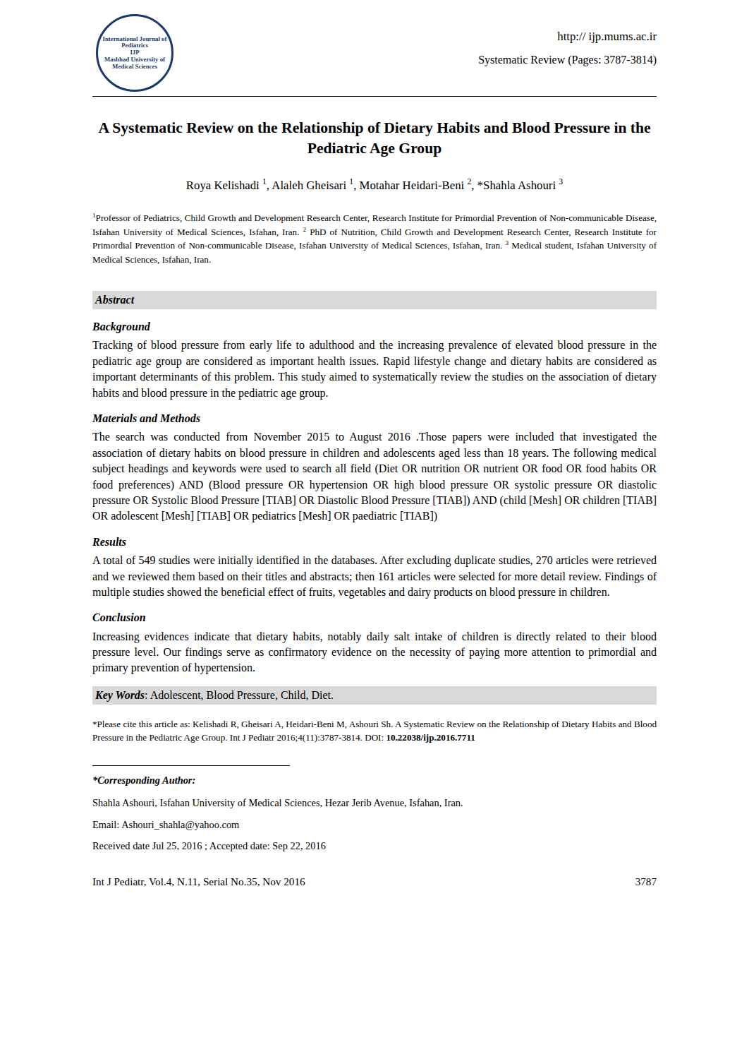International Journal of Pediatrics
IJP
Mashhad University of Medical Sciences
http:// ijp.mums.ac.ir
Systematic Review (Pages: 3787-3814)
A Systematic Review on the Relationship of Dietary Habits and Blood Pressure in the Pediatric Age Group
Roya Kelishadi 1, Alaleh Gheisari 1, Motahar Heidari-Beni 2, *Shahla Ashouri 3
1Professor of Pediatrics, Child Growth and Development Research Center, Research Institute for Primordial Prevention of Non-communicable Disease, Isfahan University of Medical Sciences, Isfahan, Iran. 2 PhD of Nutrition, Child Growth and Development Research Center, Research Institute for Primordial Prevention of Non-communicable Disease, Isfahan University of Medical Sciences, Isfahan, Iran. 3 Medical student, Isfahan University of Medical Sciences, Isfahan, Iran.
Abstract
Background
Tracking of blood pressure from early life to adulthood and the increasing prevalence of elevated blood pressure in the pediatric age group are considered as important health issues. Rapid lifestyle change and dietary habits are considered as important determinants of this problem. This study aimed to systematically review the studies on the association of dietary habits and blood pressure in the pediatric age group.
Materials and Methods
The search was conducted from November 2015 to August 2016 .Those papers were included that investigated the association of dietary habits on blood pressure in children and adolescents aged less than 18 years. The following medical subject headings and keywords were used to search all field (Diet OR nutrition OR nutrient OR food OR food habits OR food preferences) AND (Blood pressure OR hypertension OR high blood pressure OR systolic pressure OR diastolic pressure OR Systolic Blood Pressure [TIAB] OR Diastolic Blood Pressure [TIAB]) AND (child [Mesh] OR children [TIAB] OR adolescent [Mesh] [TIAB] OR pediatrics [Mesh] OR paediatric [TIAB])
Results
A total of 549 studies were initially identified in the databases. After excluding duplicate studies, 270 articles were retrieved and we reviewed them based on their titles and abstracts; then 161 articles were selected for more detail review. Findings of multiple studies showed the beneficial effect of fruits, vegetables and dairy products on blood pressure in children.
Conclusion
Increasing evidences indicate that dietary habits, notably daily salt intake of children is directly related to their blood pressure level. Our findings serve as confirmatory evidence on the necessity of paying more attention to primordial and primary prevention of hypertension.
Key Words: Adolescent, Blood Pressure, Child, Diet.
*Please cite this article as: Kelishadi R, Gheisari A, Heidari-Beni M, Ashouri Sh. A Systematic Review on the Relationship of Dietary Habits and Blood Pressure in the Pediatric Age Group. Int J Pediatr 2016;4(11):3787-3814. DOI: 10.22038/ijp.2016.7711
*Corresponding Author:
Shahla Ashouri, Isfahan University of Medical Sciences, Hezar Jerib Avenue, Isfahan, Iran.
Email: Ashouri_shahla@yahoo.com
Received date Jul 25, 2016 ; Accepted date: Sep 22, 2016
Int J Pediatr, Vol.4, N.11, Serial No.35, Nov 2016 3787